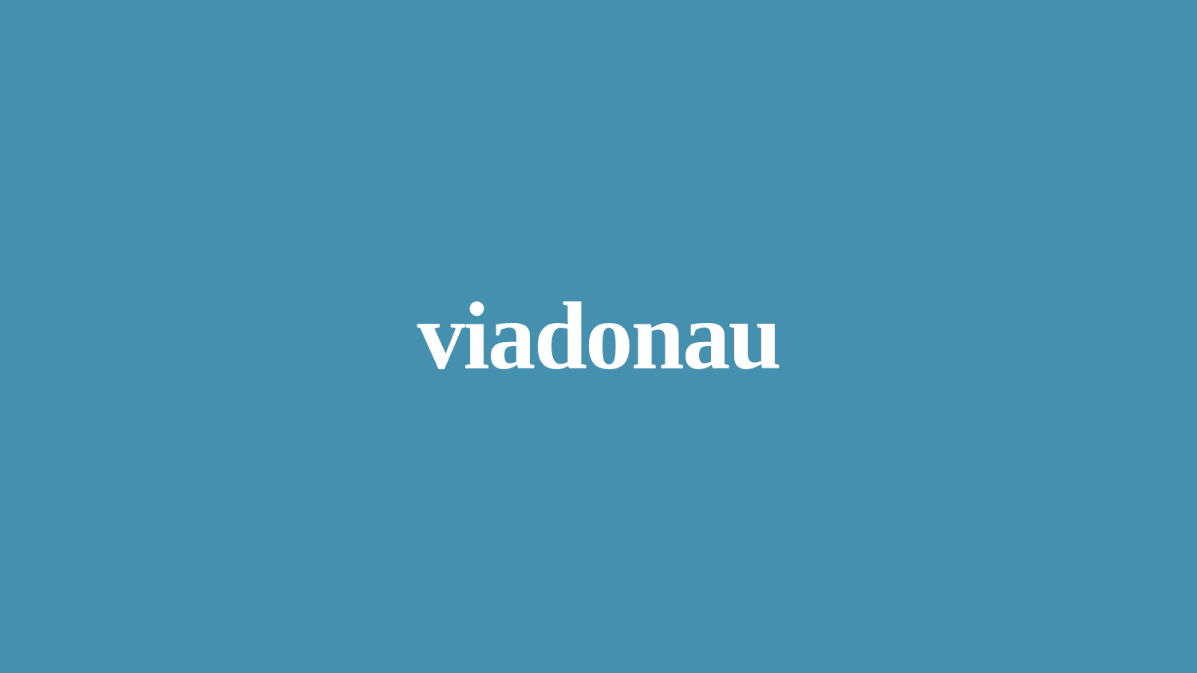viadonau